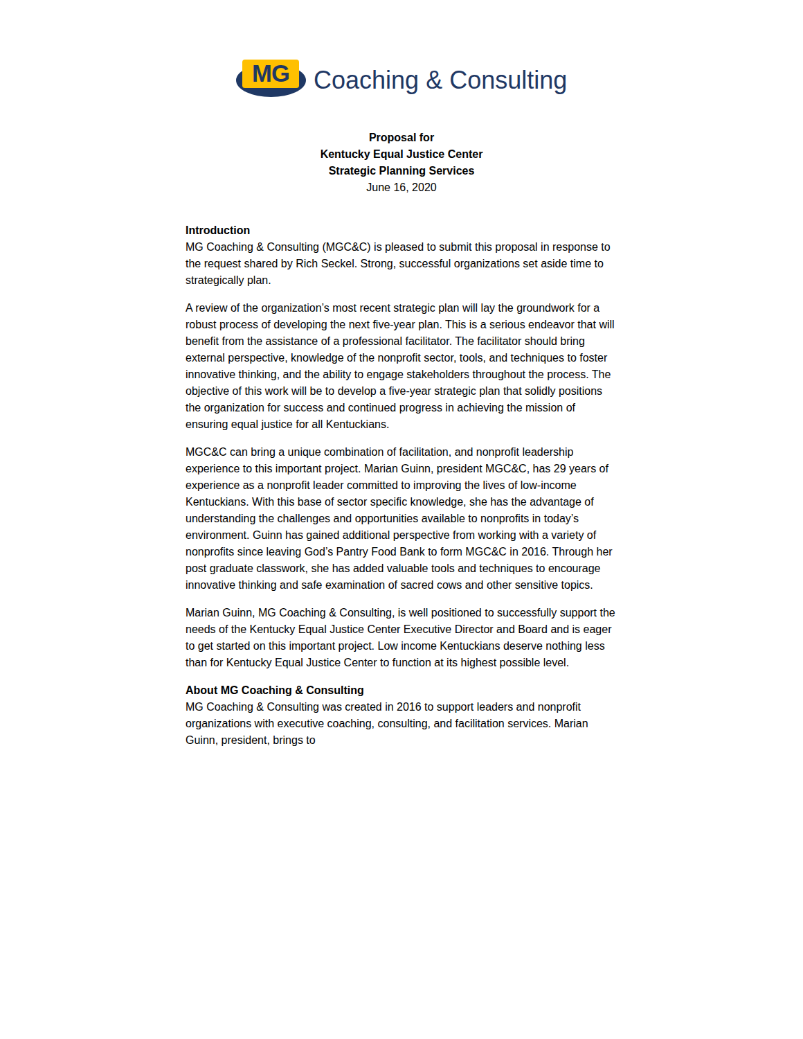MG
Coaching & Consulting
Proposal for
Kentucky Equal Justice Center
Strategic Planning Services
June 16, 2020
Introduction
MG Coaching & Consulting (MGC&C) is pleased to submit this proposal in response to the request shared by Rich Seckel. Strong, successful organizations set aside time to strategically plan.
A review of the organization’s most recent strategic plan will lay the groundwork for a robust process of developing the next five-year plan. This is a serious endeavor that will benefit from the assistance of a professional facilitator. The facilitator should bring external perspective, knowledge of the nonprofit sector, tools, and techniques to foster innovative thinking, and the ability to engage stakeholders throughout the process. The objective of this work will be to develop a five-year strategic plan that solidly positions the organization for success and continued progress in achieving the mission of ensuring equal justice for all Kentuckians.
MGC&C can bring a unique combination of facilitation, and nonprofit leadership experience to this important project. Marian Guinn, president MGC&C, has 29 years of experience as a nonprofit leader committed to improving the lives of low-income Kentuckians. With this base of sector specific knowledge, she has the advantage of understanding the challenges and opportunities available to nonprofits in today’s environment. Guinn has gained additional perspective from working with a variety of nonprofits since leaving God’s Pantry Food Bank to form MGC&C in 2016. Through her post graduate classwork, she has added valuable tools and techniques to encourage innovative thinking and safe examination of sacred cows and other sensitive topics.
Marian Guinn, MG Coaching & Consulting, is well positioned to successfully support the needs of the Kentucky Equal Justice Center Executive Director and Board and is eager to get started on this important project. Low income Kentuckians deserve nothing less than for Kentucky Equal Justice Center to function at its highest possible level.
About MG Coaching & Consulting
MG Coaching & Consulting was created in 2016 to support leaders and nonprofit organizations with executive coaching, consulting, and facilitation services. Marian Guinn, president, brings to